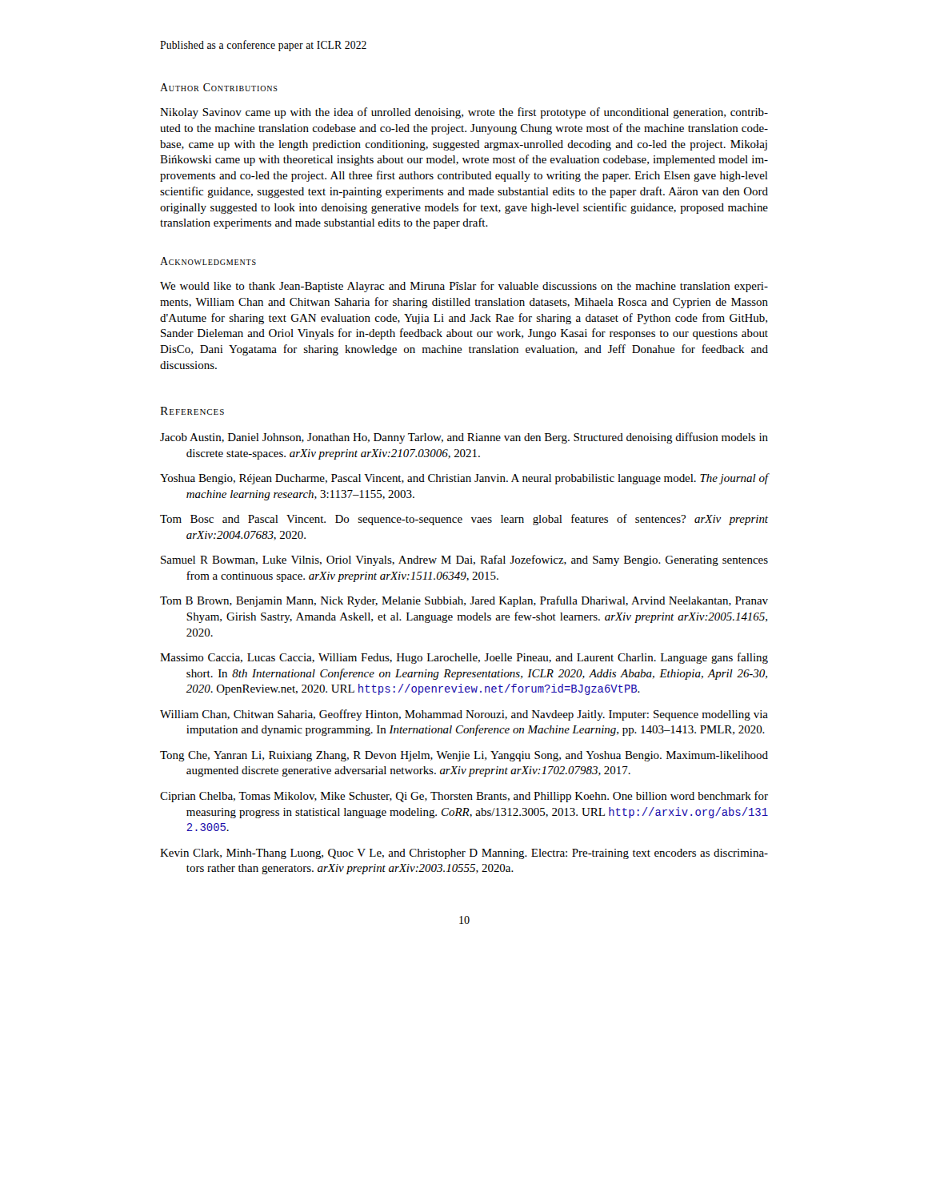Published as a conference paper at ICLR 2022
Author Contributions
Nikolay Savinov came up with the idea of unrolled denoising, wrote the first prototype of unconditional generation, contributed to the machine translation codebase and co-led the project. Junyoung Chung wrote most of the machine translation codebase, came up with the length prediction conditioning, suggested argmax-unrolled decoding and co-led the project. Mikołaj Bińkowski came up with theoretical insights about our model, wrote most of the evaluation codebase, implemented model improvements and co-led the project. All three first authors contributed equally to writing the paper. Erich Elsen gave high-level scientific guidance, suggested text in-painting experiments and made substantial edits to the paper draft. Aäron van den Oord originally suggested to look into denoising generative models for text, gave high-level scientific guidance, proposed machine translation experiments and made substantial edits to the paper draft.
Acknowledgments
We would like to thank Jean-Baptiste Alayrac and Miruna Pîslar for valuable discussions on the machine translation experiments, William Chan and Chitwan Saharia for sharing distilled translation datasets, Mihaela Rosca and Cyprien de Masson d'Autume for sharing text GAN evaluation code, Yujia Li and Jack Rae for sharing a dataset of Python code from GitHub, Sander Dieleman and Oriol Vinyals for in-depth feedback about our work, Jungo Kasai for responses to our questions about DisCo, Dani Yogatama for sharing knowledge on machine translation evaluation, and Jeff Donahue for feedback and discussions.
References
Jacob Austin, Daniel Johnson, Jonathan Ho, Danny Tarlow, and Rianne van den Berg. Structured denoising diffusion models in discrete state-spaces. arXiv preprint arXiv:2107.03006, 2021.
Yoshua Bengio, Réjean Ducharme, Pascal Vincent, and Christian Janvin. A neural probabilistic language model. The journal of machine learning research, 3:1137–1155, 2003.
Tom Bosc and Pascal Vincent. Do sequence-to-sequence vaes learn global features of sentences? arXiv preprint arXiv:2004.07683, 2020.
Samuel R Bowman, Luke Vilnis, Oriol Vinyals, Andrew M Dai, Rafal Jozefowicz, and Samy Bengio. Generating sentences from a continuous space. arXiv preprint arXiv:1511.06349, 2015.
Tom B Brown, Benjamin Mann, Nick Ryder, Melanie Subbiah, Jared Kaplan, Prafulla Dhariwal, Arvind Neelakantan, Pranav Shyam, Girish Sastry, Amanda Askell, et al. Language models are few-shot learners. arXiv preprint arXiv:2005.14165, 2020.
Massimo Caccia, Lucas Caccia, William Fedus, Hugo Larochelle, Joelle Pineau, and Laurent Charlin. Language gans falling short. In 8th International Conference on Learning Representations, ICLR 2020, Addis Ababa, Ethiopia, April 26-30, 2020. OpenReview.net, 2020. URL https://openreview.net/forum?id=BJgza6VtPB.
William Chan, Chitwan Saharia, Geoffrey Hinton, Mohammad Norouzi, and Navdeep Jaitly. Imputer: Sequence modelling via imputation and dynamic programming. In International Conference on Machine Learning, pp. 1403–1413. PMLR, 2020.
Tong Che, Yanran Li, Ruixiang Zhang, R Devon Hjelm, Wenjie Li, Yangqiu Song, and Yoshua Bengio. Maximum-likelihood augmented discrete generative adversarial networks. arXiv preprint arXiv:1702.07983, 2017.
Ciprian Chelba, Tomas Mikolov, Mike Schuster, Qi Ge, Thorsten Brants, and Phillipp Koehn. One billion word benchmark for measuring progress in statistical language modeling. CoRR, abs/1312.3005, 2013. URL http://arxiv.org/abs/1312.3005.
Kevin Clark, Minh-Thang Luong, Quoc V Le, and Christopher D Manning. Electra: Pre-training text encoders as discriminators rather than generators. arXiv preprint arXiv:2003.10555, 2020a.
10